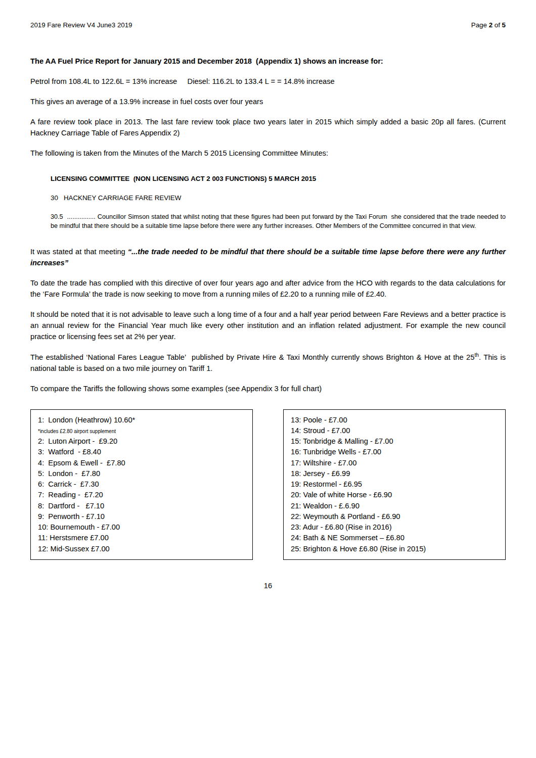2019 Fare Review V4 June3 2019
Page 2 of 5
The AA Fuel Price Report for January 2015 and December 2018 (Appendix 1) shows an increase for:
Petrol from 108.4L to 122.6L = 13% increase Diesel: 116.2L to 133.4 L = = 14.8% increase
This gives an average of a 13.9% increase in fuel costs over four years
A fare review took place in 2013. The last fare review took place two years later in 2015 which simply added a basic 20p all fares. (Current Hackney Carriage Table of Fares Appendix 2)
The following is taken from the Minutes of the March 5 2015 Licensing Committee Minutes:
LICENSING COMMITTEE (NON LICENSING ACT 2 003 FUNCTIONS) 5 MARCH 2015
30 HACKNEY CARRIAGE FARE REVIEW
30.5 ................ Councillor Simson stated that whilst noting that these figures had been put forward by the Taxi Forum she considered that the trade needed to be mindful that there should be a suitable time lapse before there were any further increases. Other Members of the Committee concurred in that view.
It was stated at that meeting “...the trade needed to be mindful that there should be a suitable time lapse before there were any further increases”
To date the trade has complied with this directive of over four years ago and after advice from the HCO with regards to the data calculations for the ‘Fare Formula’ the trade is now seeking to move from a running miles of £2.20 to a running mile of £2.40.
It should be noted that it is not advisable to leave such a long time of a four and a half year period between Fare Reviews and a better practice is an annual review for the Financial Year much like every other institution and an inflation related adjustment. For example the new council practice or licensing fees set at 2% per year.
The established ‘National Fares League Table’ published by Private Hire & Taxi Monthly currently shows Brighton & Hove at the 25th. This is national table is based on a two mile journey on Tariff 1.
To compare the Tariffs the following shows some examples (see Appendix 3 for full chart)
1: London (Heathrow) 10.60*
*includes £2.80 airport supplement
2: Luton Airport - £9.20
3: Watford - £8.40
4: Epsom & Ewell - £7.80
5: London - £7.80
6: Carrick - £7.30
7: Reading - £7.20
8: Dartford - £7.10
9: Penworth - £7.10
10: Bournemouth - £7.00
11: Herstsmere £7.00
12: Mid-Sussex £7.00
13: Poole - £7.00
14: Stroud - £7.00
15: Tonbridge & Malling - £7.00
16: Tunbridge Wells - £7.00
17: Wiltshire - £7.00
18: Jersey - £6.99
19: Restormel - £6.95
20: Vale of white Horse - £6.90
21: Wealdon - £.6.90
22: Weymouth & Portland - £6.90
23: Adur - £6.80 (Rise in 2016)
24: Bath & NE Sommerset – £6.80
25: Brighton & Hove £6.80 (Rise in 2015)
16